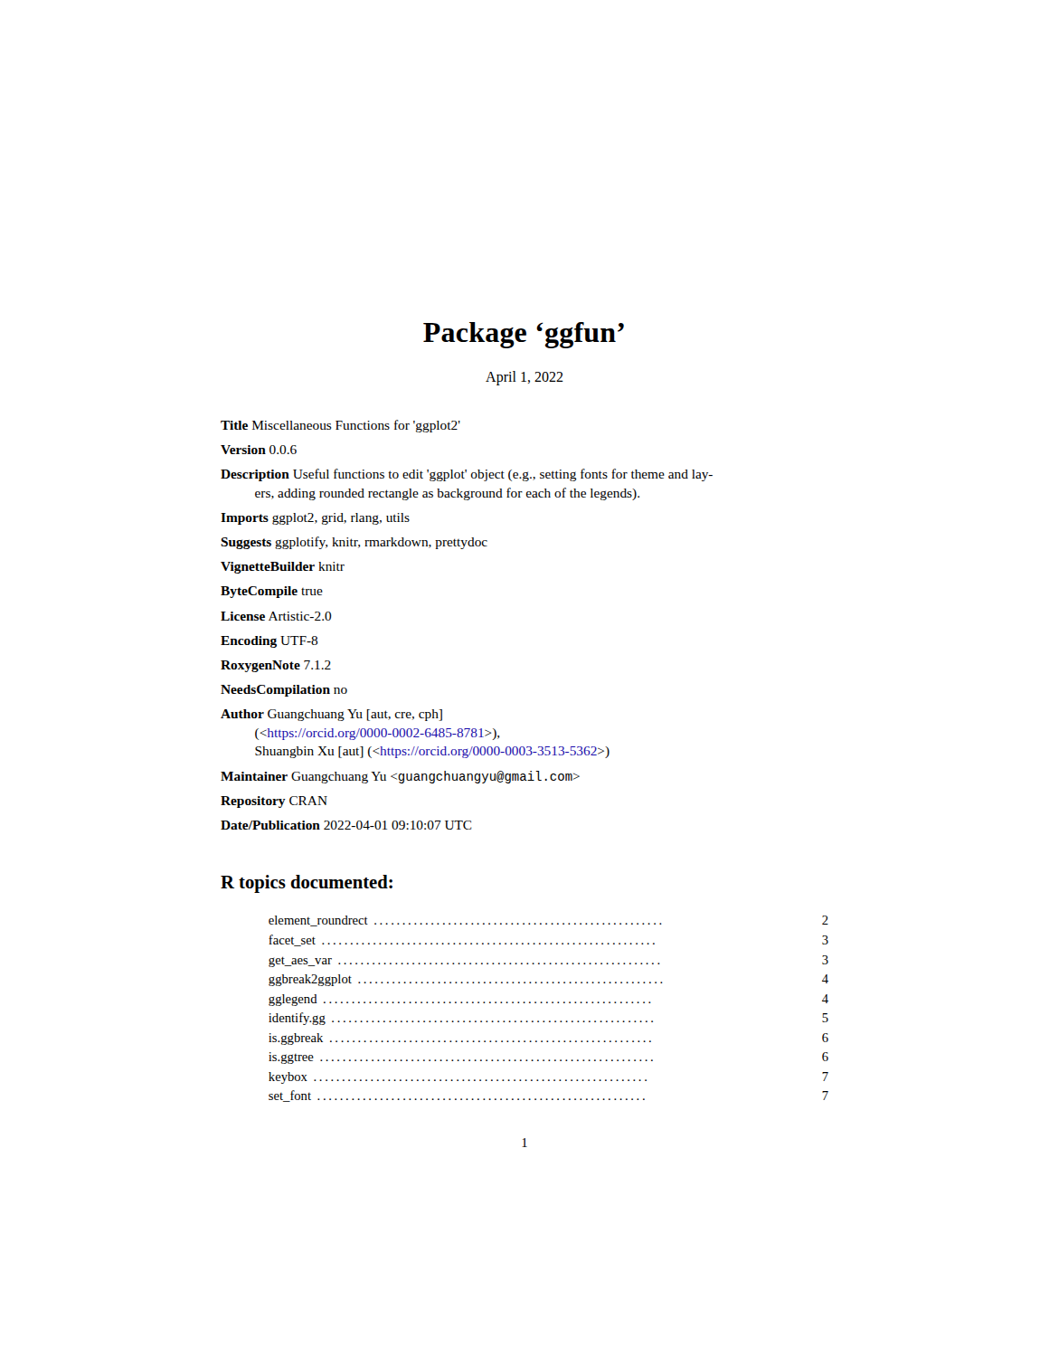Package ‘ggfun’
April 1, 2022
Title Miscellaneous Functions for 'ggplot2'
Version 0.0.6
Description Useful functions to edit 'ggplot' object (e.g., setting fonts for theme and lay- ers, adding rounded rectangle as background for each of the legends).
Imports ggplot2, grid, rlang, utils
Suggests ggplotify, knitr, rmarkdown, prettydoc
VignetteBuilder knitr
ByteCompile true
License Artistic-2.0
Encoding UTF-8
RoxygenNote 7.1.2
NeedsCompilation no
Author Guangchuang Yu [aut, cre, cph] (<https://orcid.org/0000-0002-6485-8781>), Shuangbin Xu [aut] (<https://orcid.org/0000-0003-3513-5362>)
Maintainer Guangchuang Yu <guangchuangyu@gmail.com>
Repository CRAN
Date/Publication 2022-04-01 09:10:07 UTC
R topics documented:
element_roundrect................................................... 2
facet_set........................................................... 3
get_aes_var......................................................... 3
ggbreak2ggplot...................................................... 4
gglegend.......................................................... 4
identify.gg......................................................... 5
is.ggbreak......................................................... 6
is.ggtree........................................................... 6
keybox........................................................... 7
set_font.......................................................... 7
1